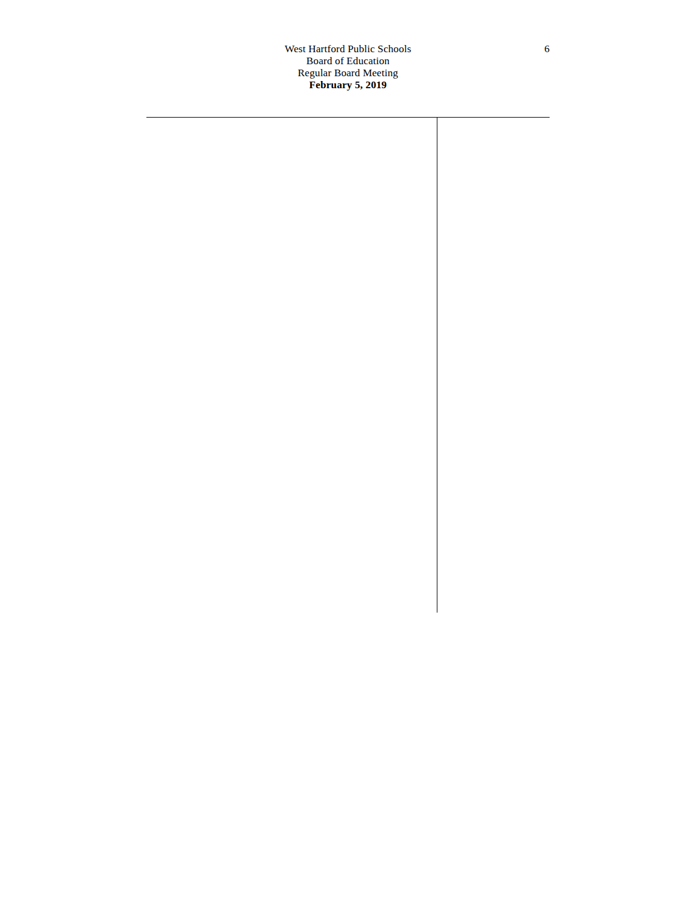6 West Hartford Public Schools Board of Education Regular Board Meeting February 5, 2019